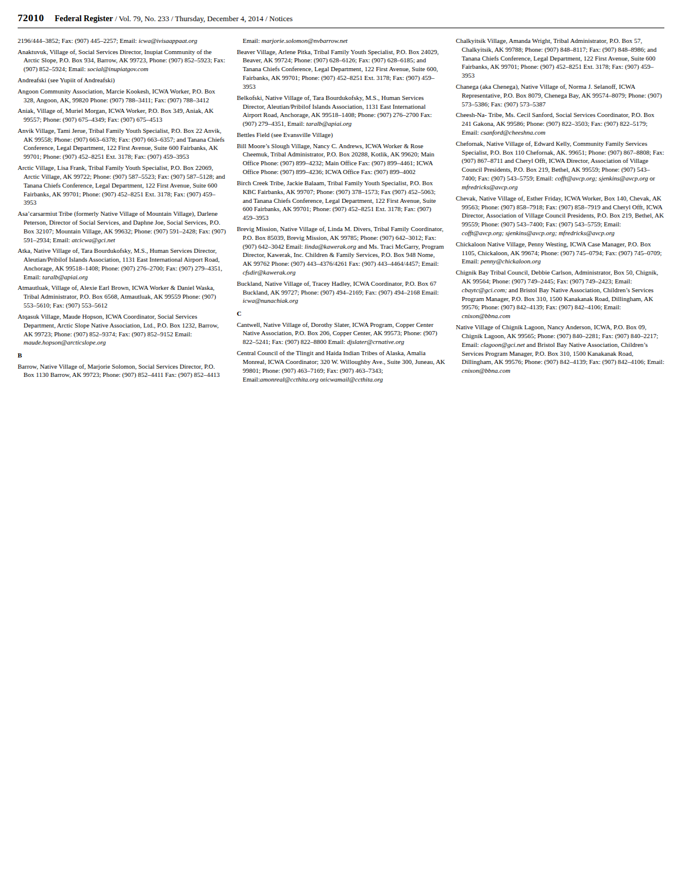72010 Federal Register / Vol. 79, No. 233 / Thursday, December 4, 2014 / Notices
2196/444–3852; Fax: (907) 445–2257; Email: icwa@ivisaappaat.org
Anaktuvuk, Village of, Social Services Director, Inupiat Community of the Arctic Slope, P.O. Box 934, Barrow, AK 99723, Phone: (907) 852–5923; Fax: (907) 852–5924; Email: social@inupiatgov.com
Andreafski (see Yupiit of Andreafski)
Angoon Community Association, Marcie Kookesh, ICWA Worker, P.O. Box 328, Angoon, AK, 99820 Phone: (907) 788–3411; Fax: (907) 788–3412
Aniak, Village of, Muriel Morgan, ICWA Worker, P.O. Box 349, Aniak, AK 99557; Phone: (907) 675–4349; Fax: (907) 675–4513
Anvik Village, Tami Jerue, Tribal Family Youth Specialist, P.O. Box 22 Anvik, AK 99558; Phone: (907) 663–6378; Fax: (907) 663–6357; and Tanana Chiefs Conference, Legal Department, 122 First Avenue, Suite 600 Fairbanks, AK 99701; Phone: (907) 452–8251 Ext. 3178; Fax: (907) 459–3953
Arctic Village, Lisa Frank, Tribal Family Youth Specialist, P.O. Box 22069, Arctic Village, AK 99722; Phone: (907) 587–5523; Fax: (907) 587–5128; and Tanana Chiefs Conference, Legal Department, 122 First Avenue, Suite 600 Fairbanks, AK 99701; Phone: (907) 452–8251 Ext. 3178; Fax: (907) 459–3953
Asa’carsarmiut Tribe (formerly Native Village of Mountain Village), Darlene Peterson, Director of Social Services, and Daphne Joe, Social Services, P.O. Box 32107; Mountain Village, AK 99632; Phone: (907) 591–2428; Fax: (907) 591–2934; Email: atcicwa@gci.net
Atka, Native Village of, Tara Bourdukofsky, M.S., Human Services Director, Aleutian/Pribilof Islands Association, 1131 East International Airport Road, Anchorage, AK 99518–1408; Phone: (907) 276–2700; Fax: (907) 279–4351, Email: taralb@apiai.org
Atmautluak, Village of, Alexie Earl Brown, ICWA Worker & Daniel Waska, Tribal Administrator, P.O. Box 6568, Atmautluak, AK 99559 Phone: (907) 553–5610; Fax: (907) 553–5612
Atqasuk Village, Maude Hopson, ICWA Coordinator, Social Services Department, Arctic Slope Native Association, Ltd., P.O. Box 1232, Barrow, AK 99723; Phone: (907) 852–9374; Fax: (907) 852–9152 Email: maude.hopson@arcticslope.org
B
Barrow, Native Village of, Marjorie Solomon, Social Services Director, P.O. Box 1130 Barrow, AK 99723; Phone: (907) 852–4411 Fax: (907) 852–4413 Email: marjorie.solomon@nvbarrow.net
Beaver Village, Arlene Pitka, Tribal Family Youth Specialist, P.O. Box 24029, Beaver, AK 99724; Phone: (907) 628–6126; Fax: (907) 628–6185; and Tanana Chiefs Conference, Legal Department, 122 First Avenue, Suite 600, Fairbanks, AK 99701; Phone: (907) 452–8251 Ext. 3178; Fax: (907) 459–3953
Belkofski, Native Village of, Tara Bourdukofsky, M.S., Human Services Director, Aleutian/Pribilof Islands Association, 1131 East International Airport Road, Anchorage, AK 99518–1408; Phone: (907) 276–2700 Fax: (907) 279–4351, Email: taralb@apiai.org
Bettles Field (see Evansville Village)
Bill Moore’s Slough Village, Nancy C. Andrews, ICWA Worker & Rose Cheemuk, Tribal Administrator, P.O. Box 20288, Kotlik, AK 99620; Main Office Phone: (907) 899–4232; Main Office Fax: (907) 899–4461; ICWA Office Phone: (907) 899–4236; ICWA Office Fax: (907) 899–4002
Birch Creek Tribe, Jackie Balaam, Tribal Family Youth Specialist, P.O. Box KBC Fairbanks, AK 99707; Phone: (907) 378–1573; Fax (907) 452–5063; and Tanana Chiefs Conference, Legal Department, 122 First Avenue, Suite 600 Fairbanks, AK 99701; Phone: (907) 452–8251 Ext. 3178; Fax: (907) 459–3953
Brevig Mission, Native Village of, Linda M. Divers, Tribal Family Coordinator, P.O. Box 85039, Brevig Mission, AK 99785; Phone: (907) 642–3012; Fax: (907) 642–3042 Email: linda@kawerak.org and Ms. Traci McGarry, Program Director, Kawerak, Inc. Children & Family Services, P.O. Box 948 Nome, AK 99762 Phone: (907) 443–4376/4261 Fax: (907) 443–4464/4457; Email: cfsdir@kawerak.org
Buckland, Native Village of, Tracey Hadley, ICWA Coordinator, P.O. Box 67 Buckland, AK 99727; Phone: (907) 494–2169; Fax: (907) 494–2168 Email: icwa@nunachiak.org
C
Cantwell, Native Village of, Dorothy Slater, ICWA Program, Copper Center Native Association, P.O. Box 206, Copper Center, AK 99573; Phone: (907) 822–5241; Fax: (907) 822–8800 Email: djslater@crnative.org
Central Council of the Tlingit and Haida Indian Tribes of Alaska, Amalia Monreal, ICWA Coordinator; 320 W. Willoughby Ave., Suite 300, Juneau, AK 99801; Phone: (907) 463–7169; Fax: (907) 463–7343; Email:amonreal@ccthita.org oricwamail@ccthita.org
Chalkyitsik Village, Amanda Wright, Tribal Administrator, P.O. Box 57, Chalkyitsik, AK 99788; Phone: (907) 848–8117; Fax: (907) 848–8986; and Tanana Chiefs Conference, Legal Department, 122 First Avenue, Suite 600 Fairbanks, AK 99701; Phone: (907) 452–8251 Ext. 3178; Fax: (907) 459–3953
Chanega (aka Chenega), Native Village of, Norma J. Selanoff, ICWA Representative, P.O. Box 8079, Chenega Bay, AK 99574–8079; Phone: (907) 573–5386; Fax: (907) 573–5387
Cheesh-Na- Tribe, Ms. Cecil Sanford, Social Services Coordinator, P.O. Box 241 Gakona, AK 99586; Phone: (907) 822–3503; Fax: (907) 822–5179; Email: csanford@cheeshna.com
Chefornak, Native Village of, Edward Kelly, Community Family Services Specialist, P.O. Box 110 Chefornak, AK. 99651; Phone: (907) 867–8808; Fax: (907) 867–8711 and Cheryl Offt, ICWA Director, Association of Village Council Presidents, P.O. Box 219, Bethel, AK 99559; Phone: (907) 543–7400; Fax: (907) 543–5759; Email: cofft@avcp.org; sjenkins@avcp.org or mfredricks@avcp.org
Chevak, Native Village of, Esther Friday, ICWA Worker, Box 140, Chevak, AK 99563; Phone: (907) 858–7918; Fax: (907) 858–7919 and Cheryl Offt, ICWA Director, Association of Village Council Presidents, P.O. Box 219, Bethel, AK 99559; Phone: (907) 543–7400; Fax: (907) 543–5759; Email: cofft@avcp.org; sjenkins@avcp.org; mfredricks@avcp.org
Chickaloon Native Village, Penny Westing, ICWA Case Manager, P.O. Box 1105, Chickaloon, AK 99674; Phone: (907) 745–0794; Fax: (907) 745–0709; Email: penny@chickaloon.org
Chignik Bay Tribal Council, Debbie Carlson, Administrator, Box 50, Chignik, AK 99564; Phone: (907) 749–2445; Fax: (907) 749–2423; Email: cbaytc@gci.com; and Bristol Bay Native Association, Children’s Services Program Manager, P.O. Box 310, 1500 Kanakanak Road, Dillingham, AK 99576; Phone: (907) 842–4139; Fax: (907) 842–4106; Email: cnixon@bbna.com
Native Village of Chignik Lagoon, Nancy Anderson, ICWA, P.O. Box 09, Chignik Lagoon, AK 99565; Phone: (907) 840–2281; Fax: (907) 840–2217; Email: clagoon@gci.net and Bristol Bay Native Association, Children’s Services Program Manager, P.O. Box 310, 1500 Kanakanak Road, Dillingham, AK 99576; Phone: (907) 842–4139; Fax: (907) 842–4106; Email: cnixon@bbna.com